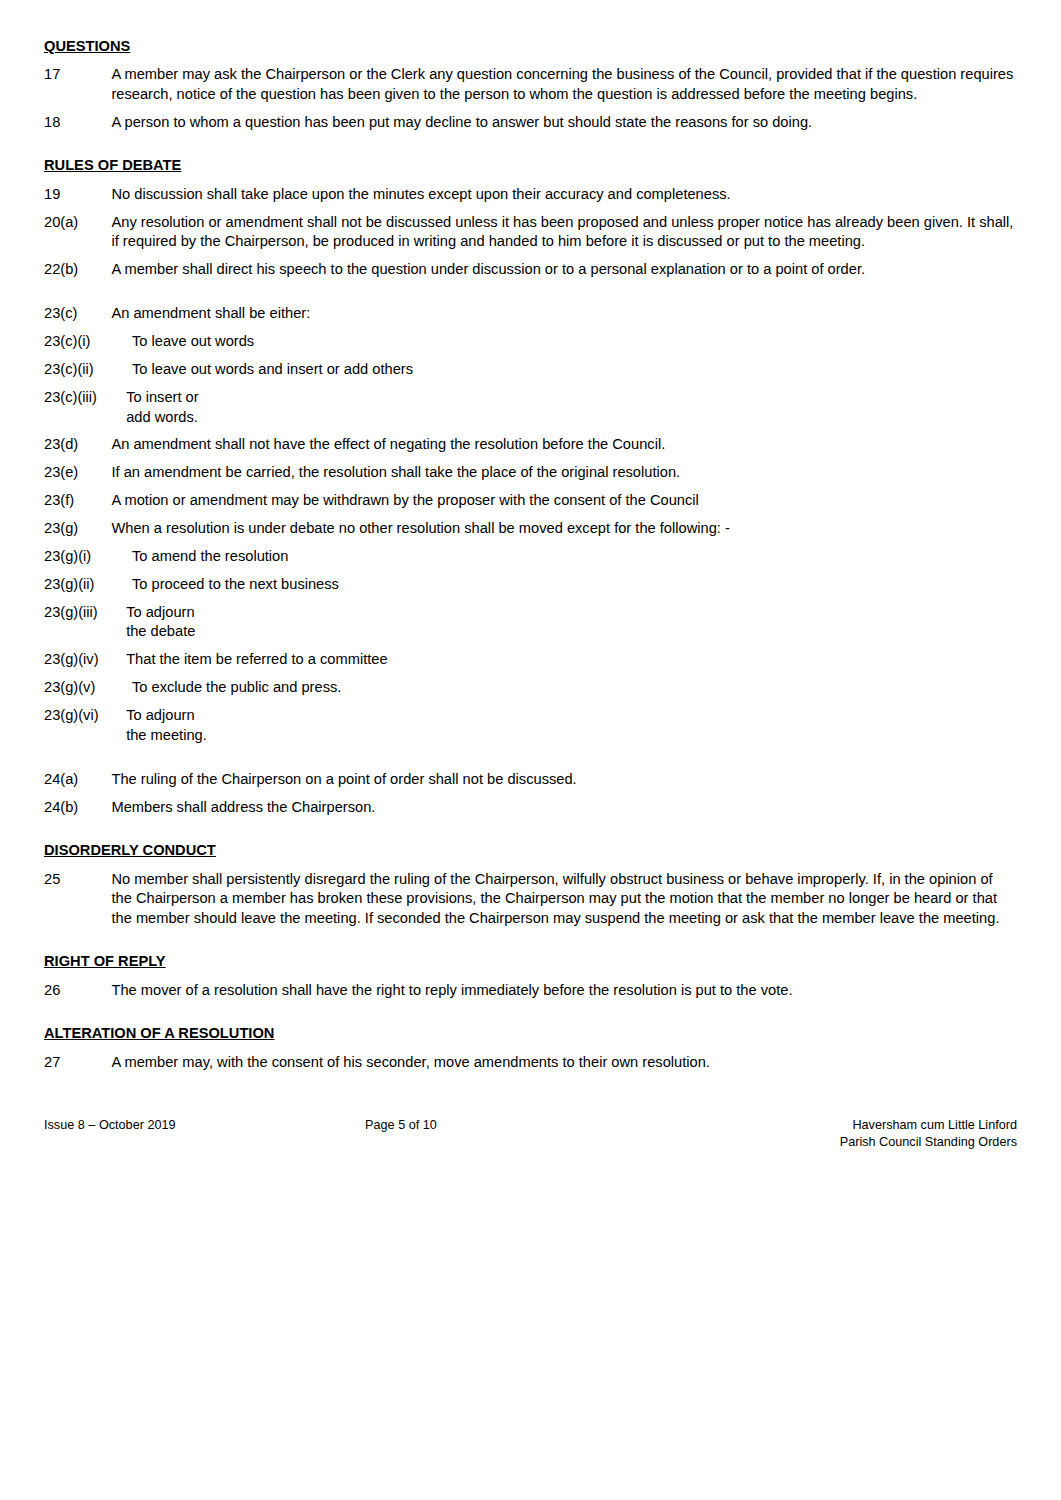QUESTIONS
17
A member may ask the Chairperson or the Clerk any question concerning the business of the Council, provided that if the question requires research, notice of the question has been given to the person to whom the question is addressed before the meeting begins.
18
A person to whom a question has been put may decline to answer but should state the reasons for so doing.
RULES OF DEBATE
19
No discussion shall take place upon the minutes except upon their accuracy and completeness.
20(a)
Any resolution or amendment shall not be discussed unless it has been proposed and unless proper notice has already been given. It shall, if required by the Chairperson, be produced in writing and handed to him before it is discussed or put to the meeting.
22(b)
A member shall direct his speech to the question under discussion or to a personal explanation or to a point of order.
23(c)
An amendment shall be either:
23(c)(i)
To leave out words
23(c)(ii)
To leave out words and insert or add others
23(c)(iii)
To insert or add words.
23(d)
An amendment shall not have the effect of negating the resolution before the Council.
23(e)
If an amendment be carried, the resolution shall take the place of the original resolution.
23(f)
A motion or amendment may be withdrawn by the proposer with the consent of the Council
23(g)
When a resolution is under debate no other resolution shall be moved except for the following: -
23(g)(i)
To amend the resolution
23(g)(ii)
To proceed to the next business
23(g)(iii)
To adjourn the debate
23(g)(iv)
That the item be referred to a committee
23(g)(v)
To exclude the public and press.
23(g)(vi)
To adjourn the meeting.
24(a)
The ruling of the Chairperson on a point of order shall not be discussed.
24(b)
Members shall address the Chairperson.
DISORDERLY CONDUCT
25
No member shall persistently disregard the ruling of the Chairperson, wilfully obstruct business or behave improperly. If, in the opinion of the Chairperson a member has broken these provisions, the Chairperson may put the motion that the member no longer be heard or that the member should leave the meeting. If seconded the Chairperson may suspend the meeting or ask that the member leave the meeting.
RIGHT OF REPLY
26
The mover of a resolution shall have the right to reply immediately before the resolution is put to the vote.
ALTERATION OF A RESOLUTION
27
A member may, with the consent of his seconder, move amendments to their own resolution.
Issue 8 – October 2019
Page 5 of 10
Haversham cum Little Linford
Parish Council Standing Orders